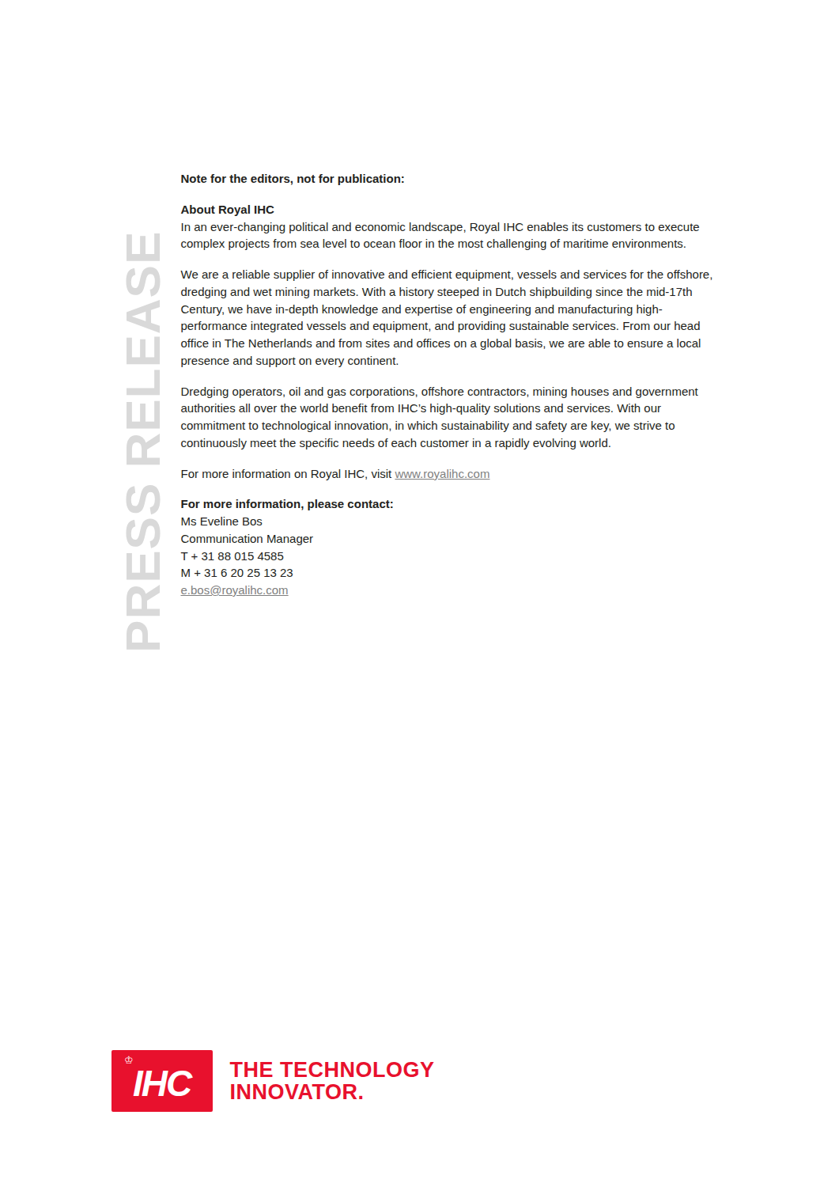PRESS RELEASE
Note for the editors, not for publication:
About Royal IHC
In an ever-changing political and economic landscape, Royal IHC enables its customers to execute complex projects from sea level to ocean floor in the most challenging of maritime environments.
We are a reliable supplier of innovative and efficient equipment, vessels and services for the offshore, dredging and wet mining markets. With a history steeped in Dutch shipbuilding since the mid-17th Century, we have in-depth knowledge and expertise of engineering and manufacturing high-performance integrated vessels and equipment, and providing sustainable services. From our head office in The Netherlands and from sites and offices on a global basis, we are able to ensure a local presence and support on every continent.
Dredging operators, oil and gas corporations, offshore contractors, mining houses and government authorities all over the world benefit from IHC’s high-quality solutions and services. With our commitment to technological innovation, in which sustainability and safety are key, we strive to continuously meet the specific needs of each customer in a rapidly evolving world.
For more information on Royal IHC, visit www.royalihc.com
For more information, please contact:
Ms Eveline Bos
Communication Manager
T + 31 88 015 4585
M + 31 6 20 25 13 23
e.bos@royalihc.com
♔ IHC
THE TECHNOLOGY
INNOVATOR.